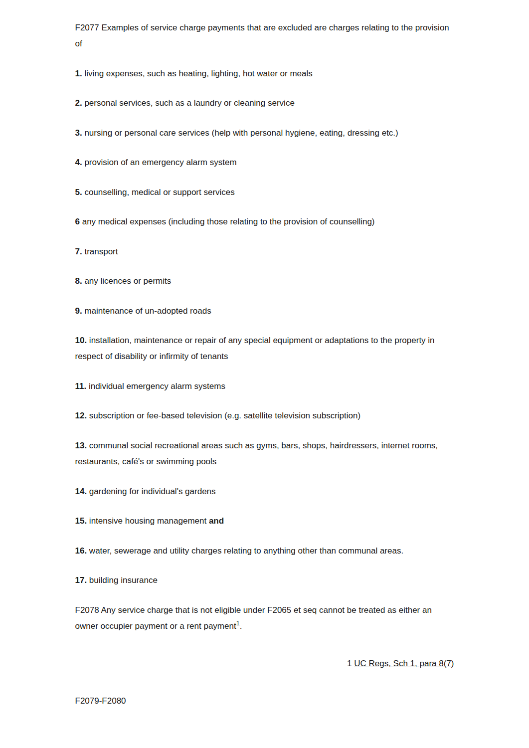F2077 Examples of service charge payments that are excluded are charges relating to the provision of
1. living expenses, such as heating, lighting, hot water or meals
2. personal services, such as a laundry or cleaning service
3. nursing or personal care services (help with personal hygiene, eating, dressing etc.)
4. provision of an emergency alarm system
5. counselling, medical or support services
6 any medical expenses (including those relating to the provision of counselling)
7. transport
8. any licences or permits
9. maintenance of un-adopted roads
10. installation, maintenance or repair of any special equipment or adaptations to the property in respect of disability or infirmity of tenants
11. individual emergency alarm systems
12. subscription or fee-based television (e.g. satellite television subscription)
13. communal social recreational areas such as gyms, bars, shops, hairdressers, internet rooms, restaurants, café's or swimming pools
14. gardening for individual's gardens
15. intensive housing management and
16. water, sewerage and utility charges relating to anything other than communal areas.
17. building insurance
F2078 Any service charge that is not eligible under F2065 et seq cannot be treated as either an owner occupier payment or a rent payment1.
1 UC Regs, Sch 1, para 8(7)
F2079-F2080